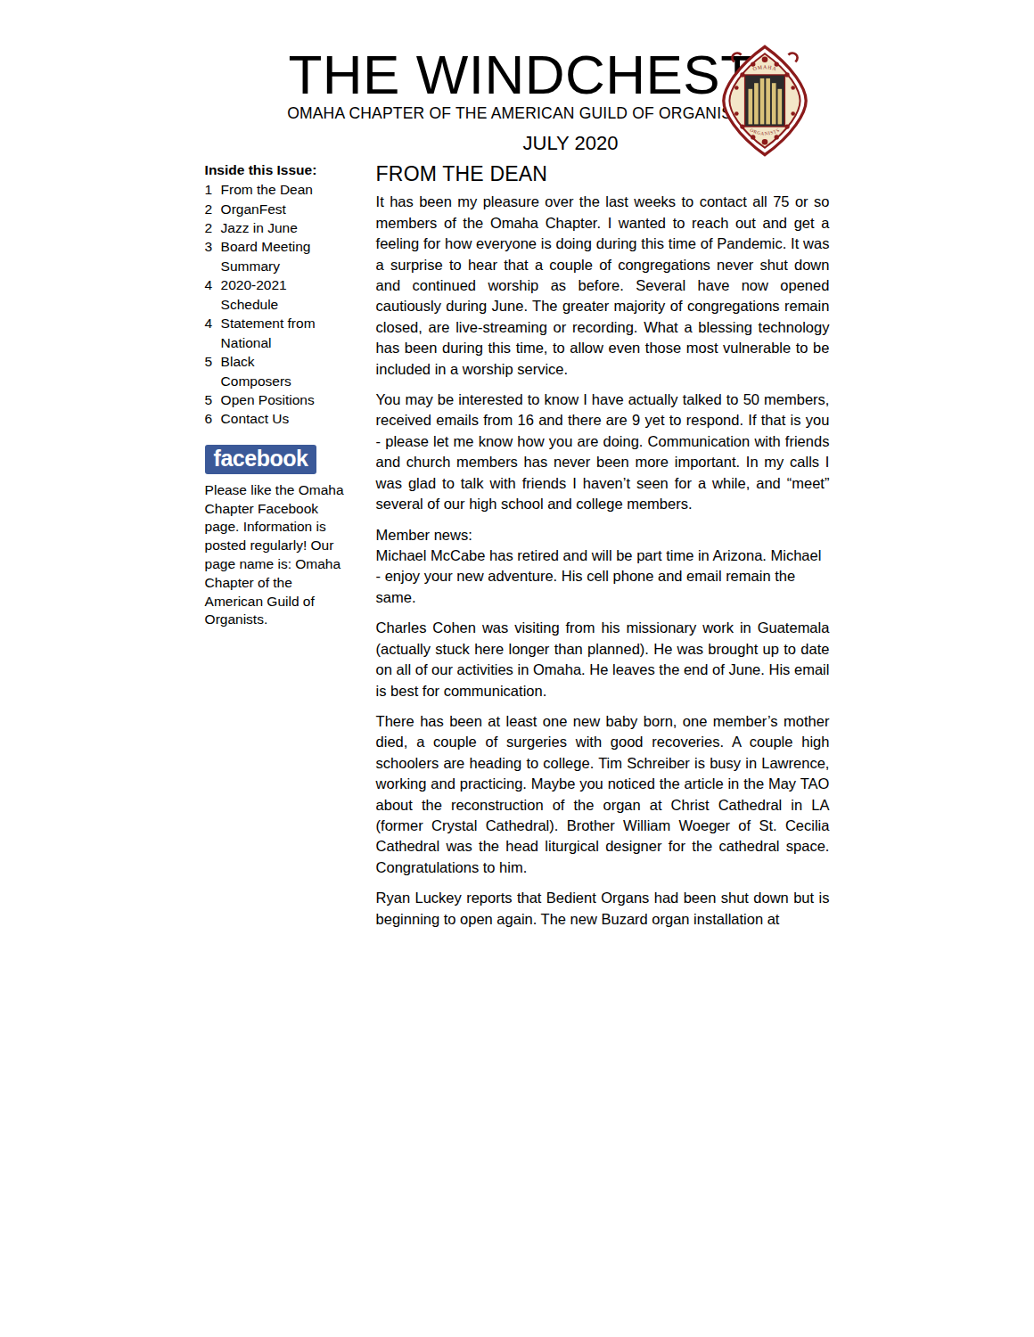OMAHA ORGANISTS
THE WINDCHEST
OMAHA CHAPTER OF THE AMERICAN GUILD OF ORGANISTS
JULY 2020
Inside this Issue:
1 From the Dean
2 OrganFest
2 Jazz in June
3 Board Meeting
Summary
42020-2021
Schedule
4 Statement from
National
5 Black
Composers
5 Open Positions
6 Contact Us
facebook
Please like the Omaha Chapter Facebook page. Information is posted regularly! Our page name is: Omaha Chapter of the American Guild of Organists.
FROM THE DEAN
It has been my pleasure over the last weeks to contact all 75 or so members of the Omaha Chapter. I wanted to reach out and get a feeling for how everyone is doing during this time of Pandemic. It was a surprise to hear that a couple of congregations never shut down and continued worship as before. Several have now opened cautiously during June. The greater majority of congregations remain closed, are live-streaming or recording. What a blessing technology has been during this time, to allow even those most vulnerable to be included in a worship service.
You may be interested to know I have actually talked to 50 members, received emails from 16 and there are 9 yet to respond. If that is you - please let me know how you are doing. Communication with friends and church members has never been more important. In my calls I was glad to talk with friends I haven’t seen for a while, and “meet” several of our high school and college members.
Member news:
Michael McCabe has retired and will be part time in Arizona. Michael - enjoy your new adventure. His cell phone and email remain the same.
Charles Cohen was visiting from his missionary work in Guatemala (actually stuck here longer than planned). He was brought up to date on all of our activities in Omaha. He leaves the end of June. His email is best for communication.
There has been at least one new baby born, one member’s mother died, a couple of surgeries with good recoveries. A couple high schoolers are heading to college. Tim Schreiber is busy in Lawrence, working and practicing. Maybe you noticed the article in the May TAO about the reconstruction of the organ at Christ Cathedral in LA (former Crystal Cathedral). Brother William Woeger of St. Cecilia Cathedral was the head liturgical designer for the cathedral space. Congratulations to him.
Ryan Luckey reports that Bedient Organs had been shut down but is beginning to open again. The new Buzard organ installation at